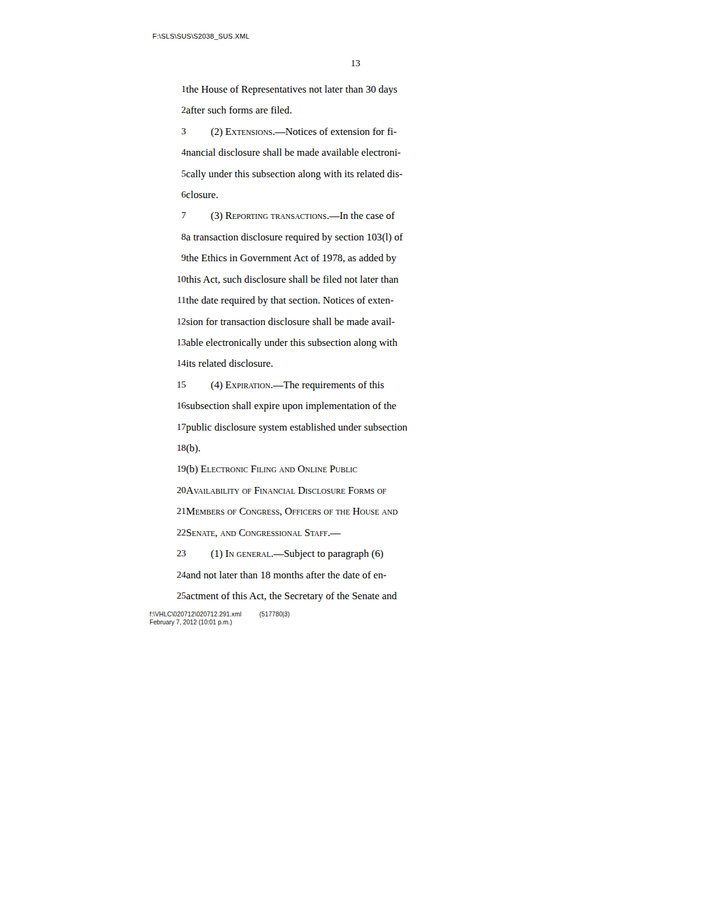F:\SLS\SUS\S2038_SUS.XML
13
| 1 | the House of Representatives not later than 30 days |
| 2 | after such forms are filed. |
| 3 | (2) Extensions. —Notices of extension for fi- |
| 4 | nancial disclosure shall be made available electroni- |
| 5 | cally under this subsection along with its related dis- |
| 6 | closure. |
| 7 | (3) Reporting transactions. —In the case of |
| 8 | a transaction disclosure required by section 103(l) of |
| 9 | the Ethics in Government Act of 1978, as added by |
| 10 | this Act, such disclosure shall be filed not later than |
| 11 | the date required by that section. Notices of exten- |
| 12 | sion for transaction disclosure shall be made avail- |
| 13 | able electronically under this subsection along with |
| 14 | its related disclosure. |
| 15 | (4) Expiration. —The requirements of this |
| 16 | subsection shall expire upon implementation of the |
| 17 | public disclosure system established under subsection |
| 18 | (b). |
| 19 | (b) Electronic Filing and Online Public |
| 20 | Availability of Financial Disclosure Forms of |
| 21 | Members of Congress, Officers of the House and |
| 22 | Senate, and Congressional Staff. — |
| 23 | (1) In general. —Subject to paragraph (6) |
| 24 | and not later than 18 months after the date of en- |
| 25 | actment of this Act, the Secretary of the Senate and |
f:\VHLC\020712\020712.291.xml (517780|3)
February 7, 2012 (10:01 p.m.)